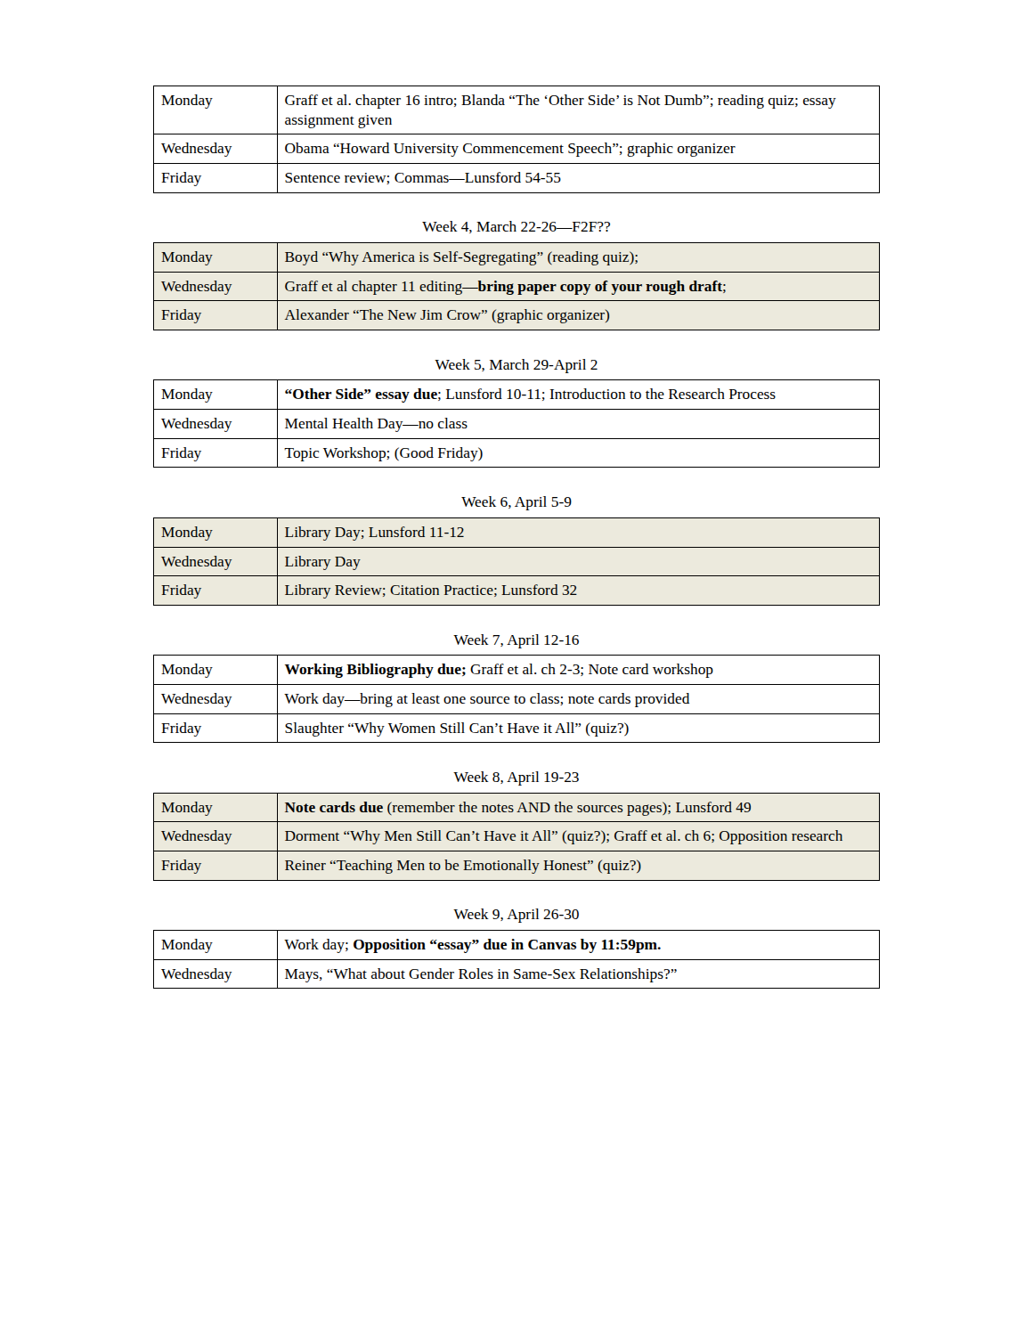| Monday | Graff et al. chapter 16 intro; Blanda “The ‘Other Side’ is Not Dumb”; reading quiz; essay assignment given |
| Wednesday | Obama “Howard University Commencement Speech”; graphic organizer |
| Friday | Sentence review; Commas—Lunsford 54-55 |
Week 4, March 22-26—F2F??
| Monday | Boyd “Why America is Self-Segregating” (reading quiz); |
| Wednesday | Graff et al chapter 11 editing— bring paper copy of your rough draft ; |
| Friday | Alexander “The New Jim Crow” (graphic organizer) |
Week 5, March 29-April 2
| Monday | “Other Side” essay due ; Lunsford 10-11; Introduction to the Research Process |
| Wednesday | Mental Health Day—no class |
| Friday | Topic Workshop; (Good Friday) |
Week 6, April 5-9
| Monday | Library Day; Lunsford 11-12 |
| Wednesday | Library Day |
| Friday | Library Review; Citation Practice; Lunsford 32 |
Week 7, April 12-16
| Monday | Working Bibliography due; Graff et al. ch 2-3; Note card workshop |
| Wednesday | Work day—bring at least one source to class; note cards provided |
| Friday | Slaughter “Why Women Still Can’t Have it All” (quiz?) |
Week 8, April 19-23
| Monday | Note cards due (remember the notes AND the sources pages); Lunsford 49 |
| Wednesday | Dorment “Why Men Still Can’t Have it All” (quiz?); Graff et al. ch 6; Opposition research |
| Friday | Reiner “Teaching Men to be Emotionally Honest” (quiz?) |
Week 9, April 26-30
| Monday | Work day; Opposition “essay” due in Canvas by 11:59pm. |
| Wednesday | Mays, “What about Gender Roles in Same-Sex Relationships?” |